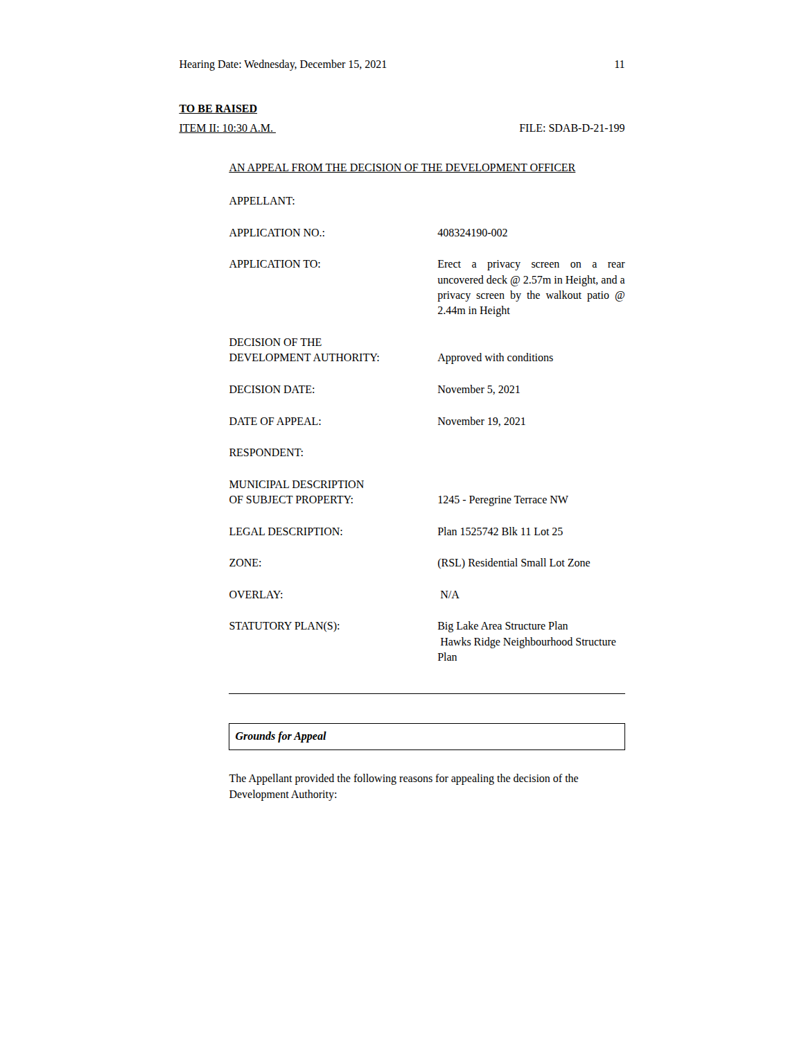Hearing Date: Wednesday, December 15, 2021
11
TO BE RAISED
ITEM II: 10:30 A.M.
FILE: SDAB-D-21-199
AN APPEAL FROM THE DECISION OF THE DEVELOPMENT OFFICER
| APPELLANT: | |
| APPLICATION NO.: | 408324190-002 |
| APPLICATION TO: | Erect a privacy screen on a rear uncovered deck @ 2.57m in Height, and a privacy screen by the walkout patio @ 2.44m in Height |
| DECISION OF THE DEVELOPMENT AUTHORITY: | Approved with conditions |
| DECISION DATE: | November 5, 2021 |
| DATE OF APPEAL: | November 19, 2021 |
| RESPONDENT: | |
| MUNICIPAL DESCRIPTION OF SUBJECT PROPERTY: | 1245 - Peregrine Terrace NW |
| LEGAL DESCRIPTION: | Plan 1525742 Blk 11 Lot 25 |
| ZONE: | (RSL) Residential Small Lot Zone |
| OVERLAY: | N/A |
| STATUTORY PLAN(S): | Big Lake Area Structure Plan Hawks Ridge Neighbourhood Structure Plan |
Grounds for Appeal
The Appellant provided the following reasons for appealing the decision of the Development Authority: